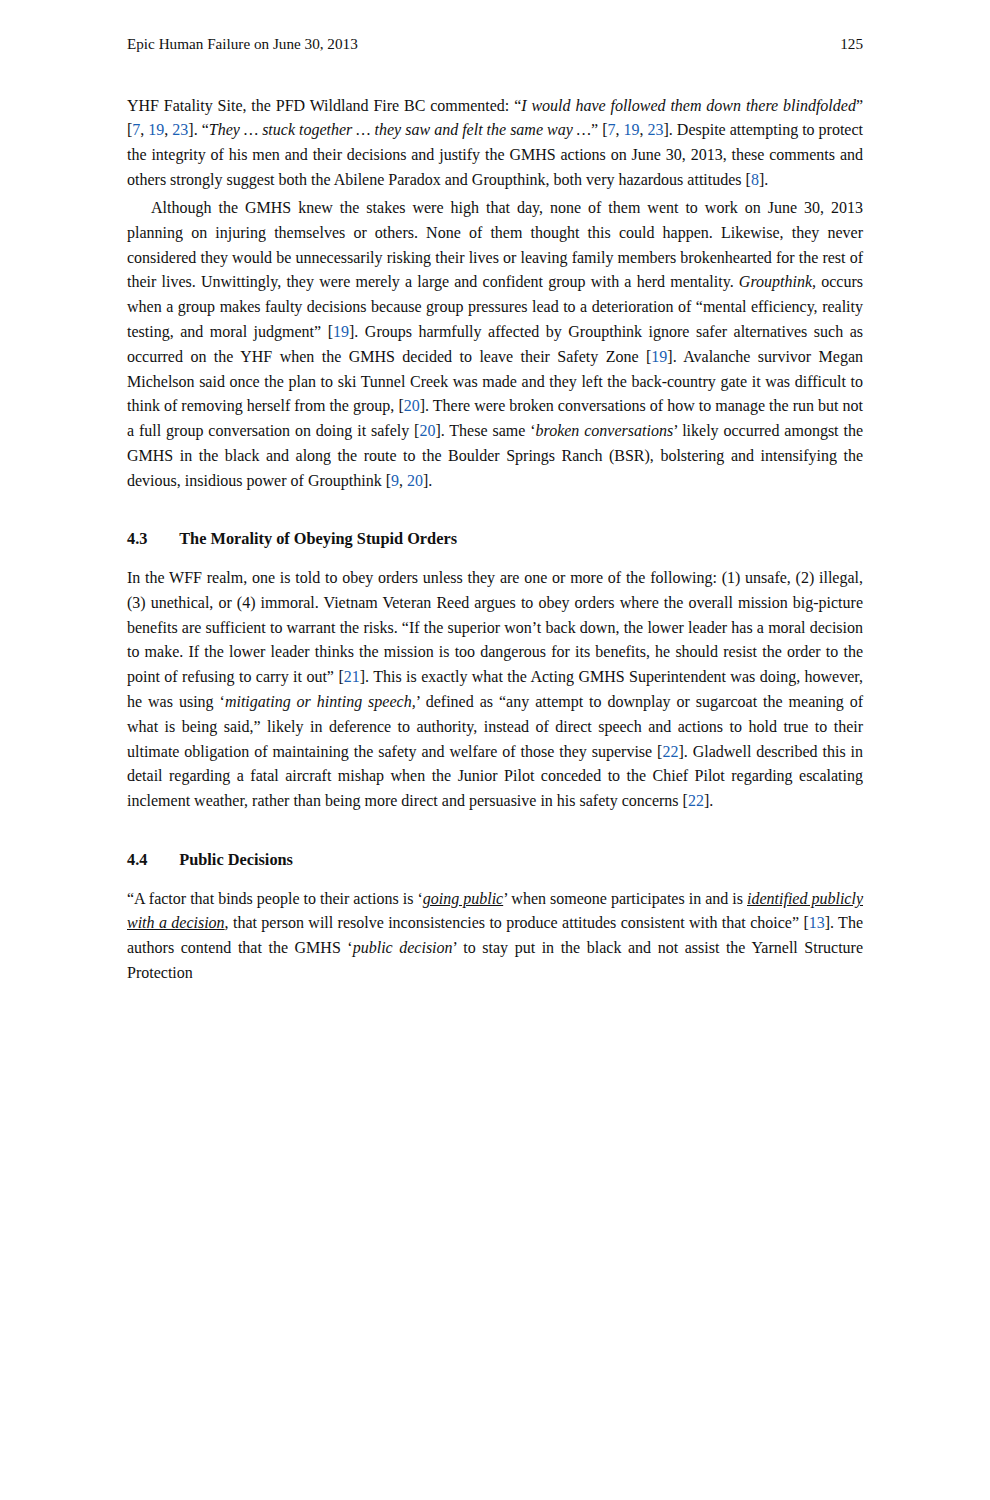Epic Human Failure on June 30, 2013 125
YHF Fatality Site, the PFD Wildland Fire BC commented: “I would have followed them down there blindfolded” [7, 19, 23]. “They … stuck together … they saw and felt the same way …” [7, 19, 23]. Despite attempting to protect the integrity of his men and their decisions and justify the GMHS actions on June 30, 2013, these comments and others strongly suggest both the Abilene Paradox and Groupthink, both very hazardous attitudes [8].
Although the GMHS knew the stakes were high that day, none of them went to work on June 30, 2013 planning on injuring themselves or others. None of them thought this could happen. Likewise, they never considered they would be unnecessarily risking their lives or leaving family members brokenhearted for the rest of their lives. Unwittingly, they were merely a large and confident group with a herd mentality. Groupthink, occurs when a group makes faulty decisions because group pressures lead to a deterioration of “mental efficiency, reality testing, and moral judgment” [19]. Groups harmfully affected by Groupthink ignore safer alternatives such as occurred on the YHF when the GMHS decided to leave their Safety Zone [19]. Avalanche survivor Megan Michelson said once the plan to ski Tunnel Creek was made and they left the back-country gate it was difficult to think of removing herself from the group, [20]. There were broken conversations of how to manage the run but not a full group conversation on doing it safely [20]. These same ‘broken conversations’ likely occurred amongst the GMHS in the black and along the route to the Boulder Springs Ranch (BSR), bolstering and intensifying the devious, insidious power of Groupthink [9, 20].
4.3 The Morality of Obeying Stupid Orders
In the WFF realm, one is told to obey orders unless they are one or more of the following: (1) unsafe, (2) illegal, (3) unethical, or (4) immoral. Vietnam Veteran Reed argues to obey orders where the overall mission big-picture benefits are sufficient to warrant the risks. “If the superior won’t back down, the lower leader has a moral decision to make. If the lower leader thinks the mission is too dangerous for its benefits, he should resist the order to the point of refusing to carry it out” [21]. This is exactly what the Acting GMHS Superintendent was doing, however, he was using ‘mitigating or hinting speech,’ defined as “any attempt to downplay or sugarcoat the meaning of what is being said,” likely in deference to authority, instead of direct speech and actions to hold true to their ultimate obligation of maintaining the safety and welfare of those they supervise [22]. Gladwell described this in detail regarding a fatal aircraft mishap when the Junior Pilot conceded to the Chief Pilot regarding escalating inclement weather, rather than being more direct and persuasive in his safety concerns [22].
4.4 Public Decisions
“A factor that binds people to their actions is ‘going public’ when someone participates in and is identified publicly with a decision, that person will resolve inconsistencies to produce attitudes consistent with that choice” [13]. The authors contend that the GMHS ‘public decision’ to stay put in the black and not assist the Yarnell Structure Protection